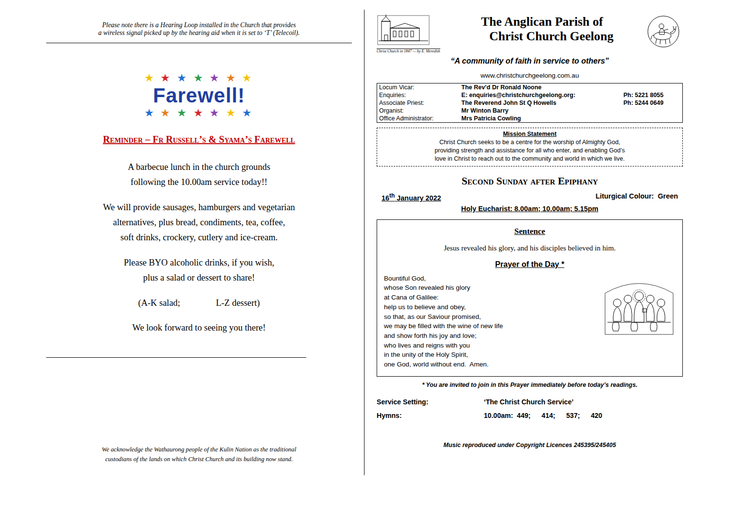Please note there is a Hearing Loop installed in the Church that provides
a wireless signal picked up by the hearing aid when it is set to ‘T’ (Telecoil).
★ ★ ★ ★ ★ ★ ★
Farewell!
★ ★ ★ ★ ★ ★ ★
Reminder – Fr Russell’s & Syama’s Farewell
A barbecue lunch in the church grounds
following the 10.00am service today!!
We will provide sausages, hamburgers and vegetarian
alternatives, plus bread, condiments, tea, coffee,
soft drinks, crockery, cutlery and ice-cream.
Please BYO alcoholic drinks, if you wish,
plus a salad or dessert to share!
(A-K salad; L-Z dessert)
We look forward to seeing you there!
We acknowledge the Wathaurong people of the Kulin Nation as the traditional
custodians of the lands on which Christ Church and its building now stand.
Christ Church in 1847 — by E. Meredith
The Anglican Parish of
Christ Church Geelong
“A community of faith in service to others”
www.christchurchgeelong.com.au
| Locum Vicar: | The Rev’d Dr Ronald Noone | |
| Enquiries: | E: enquiries@christchurchgeelong.org: | Ph: 5221 8055 |
| Associate Priest: | The Reverend John St Q Howells | Ph: 5244 0649 |
| Organist: | Mr Winton Barry | |
| Office Administrator: | Mrs Patricia Cowling | |
Mission Statement
Christ Church seeks to be a centre for the worship of Almighty God,
providing strength and assistance for all who enter, and enabling God’s
love in Christ to reach out to the community and world in which we live.
Second Sunday after Epiphany
16th January 2022 Liturgical Colour: Green
Holy Eucharist: 8.00am; 10.00am; 5.15pm
Sentence
Jesus revealed his glory, and his disciples believed in him.
Prayer of the Day *
Bountiful God,
whose Son revealed his glory
at Cana of Galilee:
help us to believe and obey,
so that, as our Saviour promised,
we may be filled with the wine of new life
and show forth his joy and love;
who lives and reigns with you
in the unity of the Holy Spirit,
one God, world without end. Amen.
* You are invited to join in this Prayer immediately before today’s readings.
| Service Setting: | ‘The Christ Church Service’ |
| Hymns: | 10.00am: 449; 414; 537; 420 |
Music reproduced under Copyright Licences 245395/245405